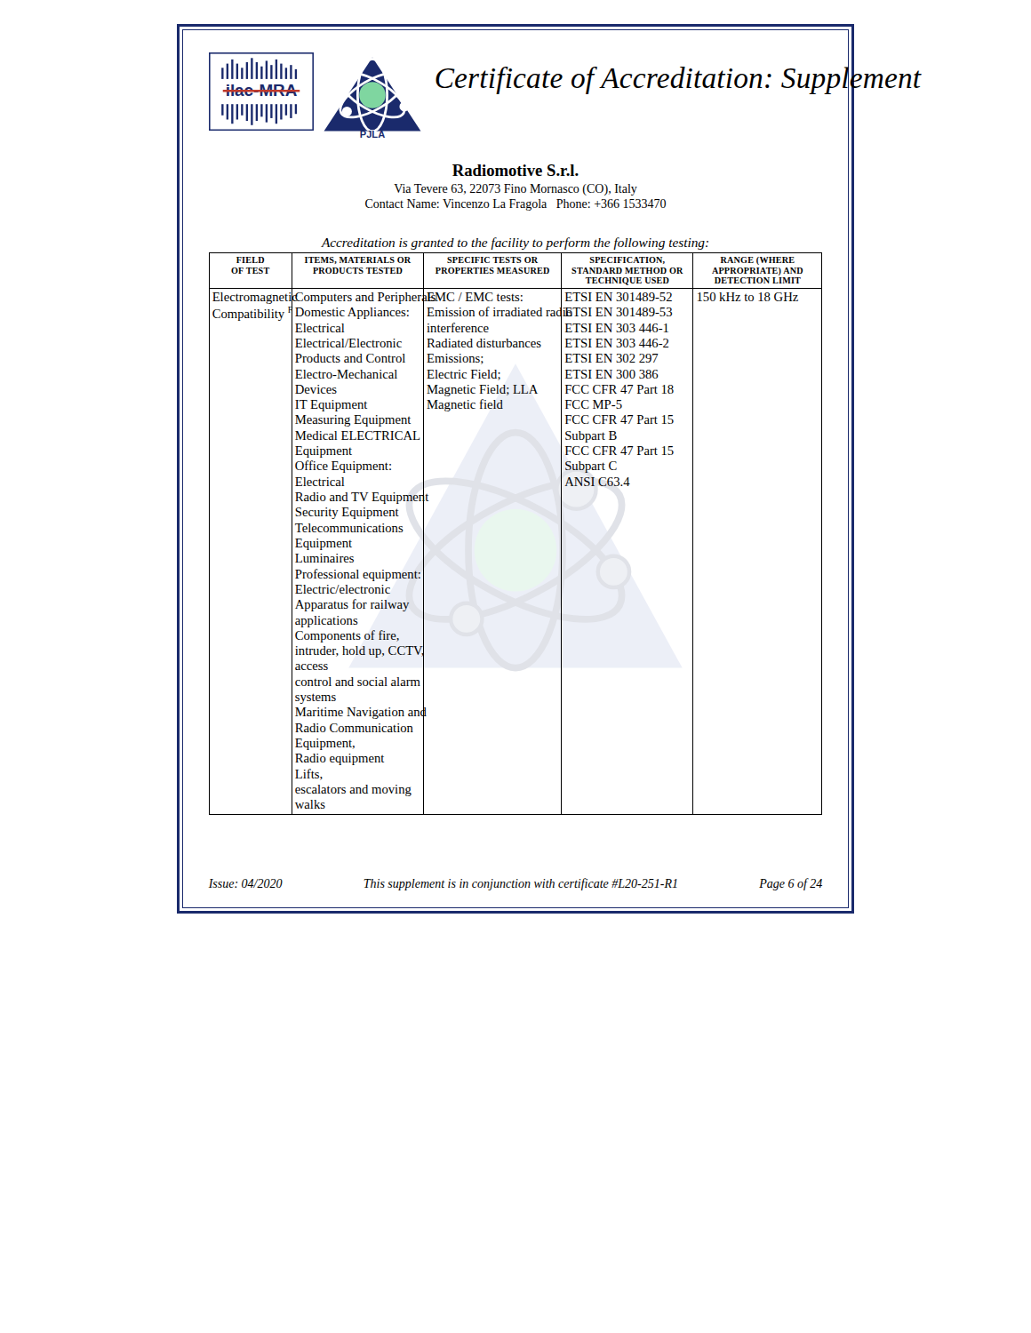ilac-MRA
PJLA
Certificate of Accreditation: Supplement
Radiomotive S.r.l.
Via Tevere 63, 22073 Fino Mornasco (CO), Italy
Contact Name: Vincenzo La Fragola Phone: +366 1533470
Accreditation is granted to the facility to perform the following testing:
| FIELD OF TEST | ITEMS, MATERIALS OR PRODUCTS TESTED | SPECIFIC TESTS OR PROPERTIES MEASURED | SPECIFICATION, STANDARD METHOD OR TECHNIQUE USED | RANGE (WHERE APPROPRIATE) AND DETECTION LIMIT |
| --- | --- | --- | --- | --- |
| Electromagnetic Compatibility F | Computers and Peripherals Domestic Appliances: Electrical Electrical/Electronic Products and Control Electro-Mechanical Devices IT Equipment Measuring Equipment Medical ELECTRICAL Equipment Office Equipment: Electrical Radio and TV Equipment Security Equipment Telecommunications Equipment Luminaires Professional equipment: Electric/electronic Apparatus for railway applications Components of fire, intruder, hold up, CCTV, access control and social alarm systems Maritime Navigation and Radio Communication Equipment, Radio equipment Lifts, escalators and moving walks | EMC / EMC tests: Emission of irradiated radio interference Radiated disturbances Emissions; Electric Field; Magnetic Field; LLA Magnetic field | ETSI EN 301489-52 ETSI EN 301489-53 ETSI EN 303 446-1 ETSI EN 303 446-2 ETSI EN 302 297 ETSI EN 300 386 FCC CFR 47 Part 18 FCC MP-5 FCC CFR 47 Part 15 Subpart B FCC CFR 47 Part 15 Subpart C ANSI C63.4 | 150 kHz to 18 GHz |
Issue: 04/2020
This supplement is in conjunction with certificate #L20-251-R1
Page 6 of 24